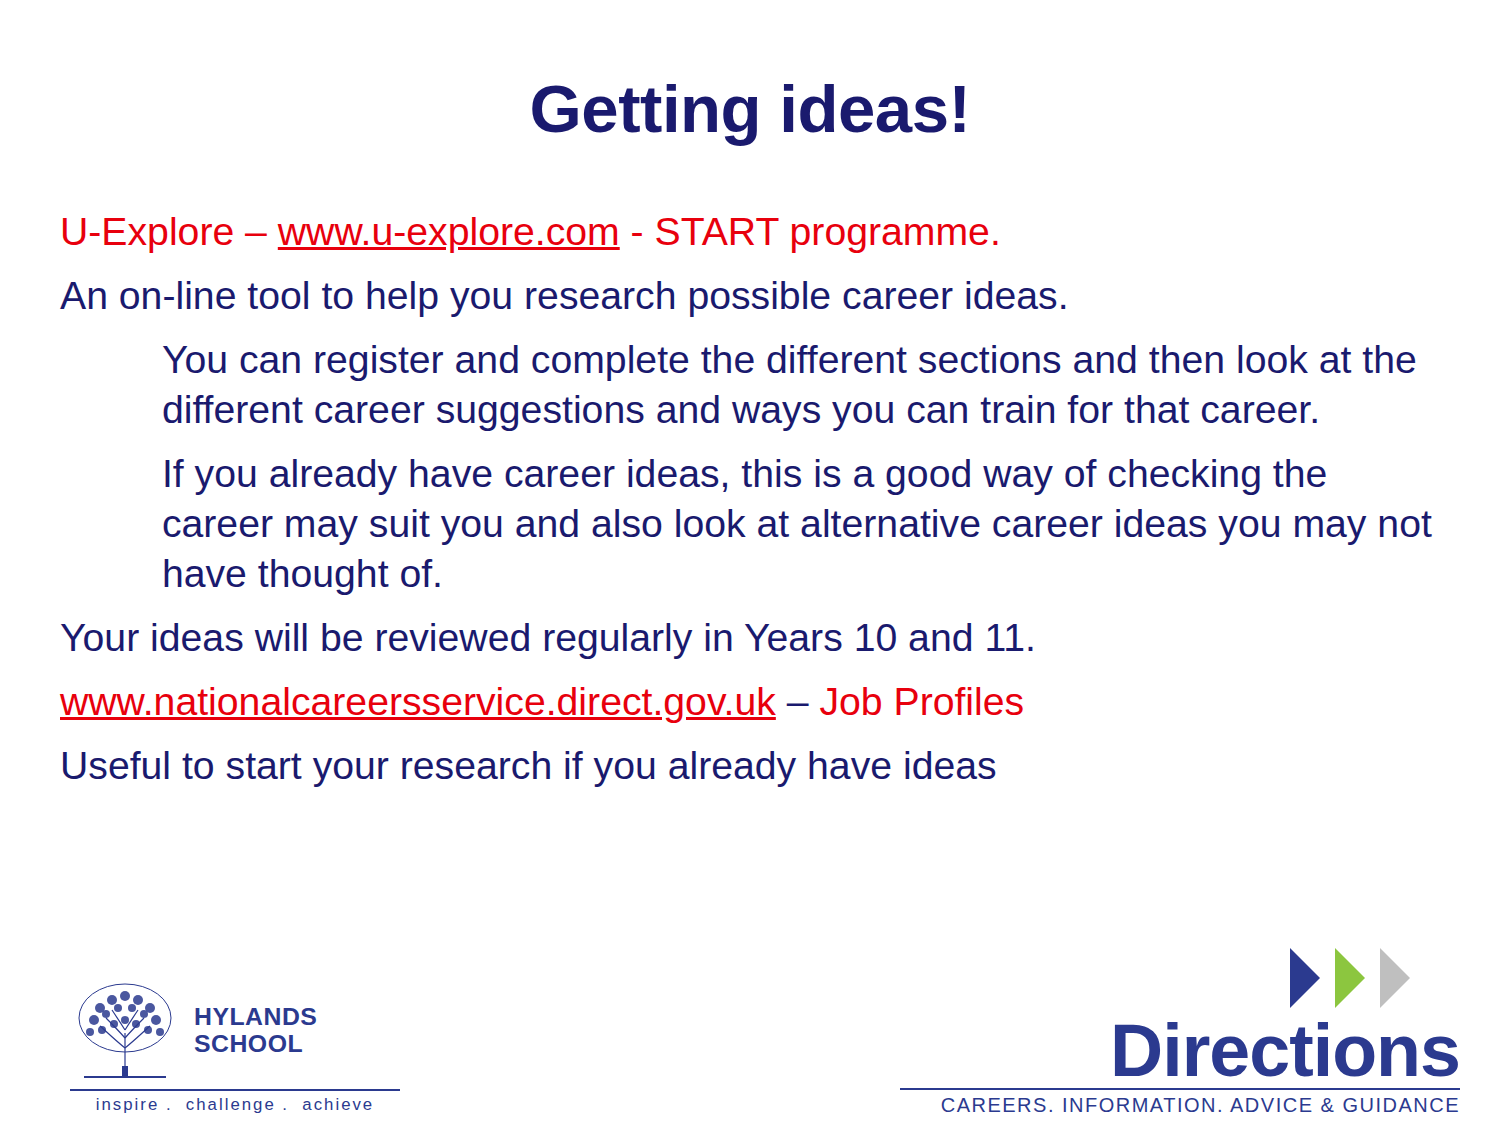Getting ideas!
U-Explore – www.u-explore.com - START programme.
An on-line tool to help you research possible career ideas.
You can register and complete the different sections and then look at the different career suggestions and ways you can train for that career.
If you already have career ideas, this is a good way of checking the career may suit you and also look at alternative career ideas you may not have thought of.
Your ideas will be reviewed regularly in Years 10 and 11.
www.nationalcareersservice.direct.gov.uk – Job Profiles
Useful to start your research if you already have ideas
HYLANDS
SCHOOL
inspire . challenge . achieve
Directions
CAREERS. INFORMATION. ADVICE & GUIDANCE